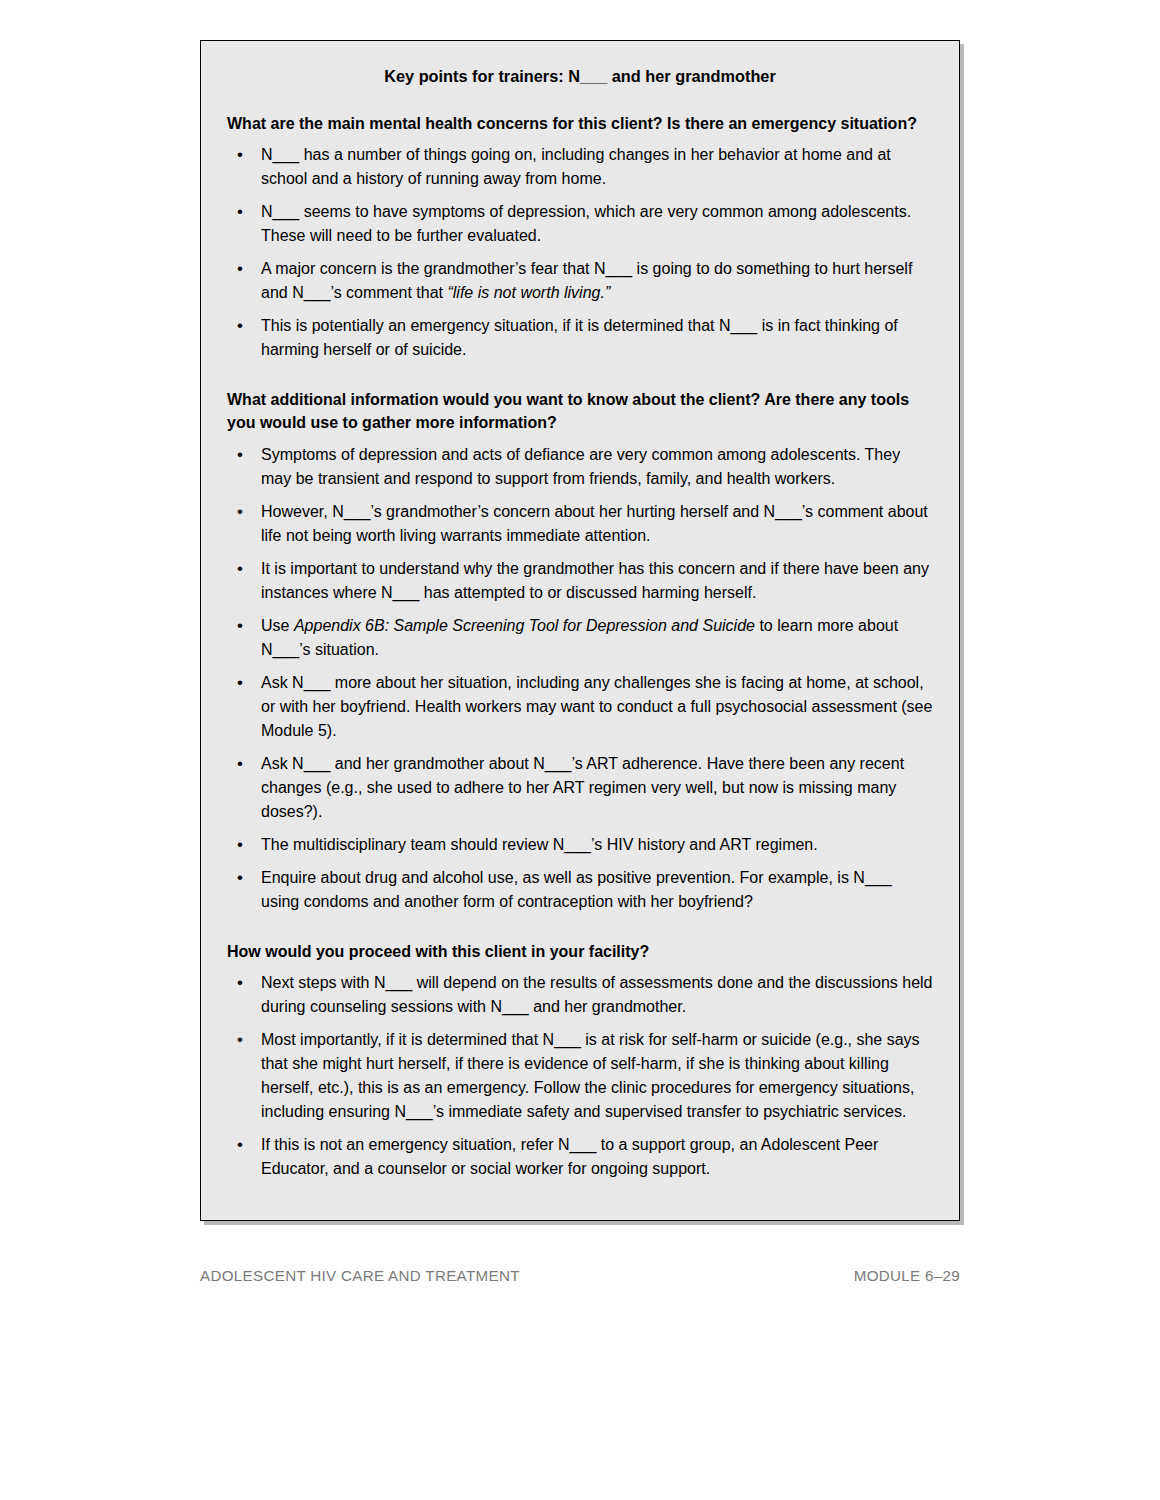Key points for trainers: N___ and her grandmother
What are the main mental health concerns for this client? Is there an emergency situation?
N___ has a number of things going on, including changes in her behavior at home and at school and a history of running away from home.
N___ seems to have symptoms of depression, which are very common among adolescents. These will need to be further evaluated.
A major concern is the grandmother’s fear that N___ is going to do something to hurt herself and N___’s comment that “life is not worth living.”
This is potentially an emergency situation, if it is determined that N___ is in fact thinking of harming herself or of suicide.
What additional information would you want to know about the client? Are there any tools you would use to gather more information?
Symptoms of depression and acts of defiance are very common among adolescents. They may be transient and respond to support from friends, family, and health workers.
However, N___’s grandmother’s concern about her hurting herself and N___’s comment about life not being worth living warrants immediate attention.
It is important to understand why the grandmother has this concern and if there have been any instances where N___ has attempted to or discussed harming herself.
Use Appendix 6B: Sample Screening Tool for Depression and Suicide to learn more about N___’s situation.
Ask N___ more about her situation, including any challenges she is facing at home, at school, or with her boyfriend. Health workers may want to conduct a full psychosocial assessment (see Module 5).
Ask N___ and her grandmother about N___’s ART adherence. Have there been any recent changes (e.g., she used to adhere to her ART regimen very well, but now is missing many doses?).
The multidisciplinary team should review N___’s HIV history and ART regimen.
Enquire about drug and alcohol use, as well as positive prevention. For example, is N___ using condoms and another form of contraception with her boyfriend?
How would you proceed with this client in your facility?
Next steps with N___ will depend on the results of assessments done and the discussions held during counseling sessions with N___ and her grandmother.
Most importantly, if it is determined that N___ is at risk for self-harm or suicide (e.g., she says that she might hurt herself, if there is evidence of self-harm, if she is thinking about killing herself, etc.), this is as an emergency. Follow the clinic procedures for emergency situations, including ensuring N___’s immediate safety and supervised transfer to psychiatric services.
If this is not an emergency situation, refer N___ to a support group, an Adolescent Peer Educator, and a counselor or social worker for ongoing support.
Adolescent HIV Care and Treatment
Module 6–29